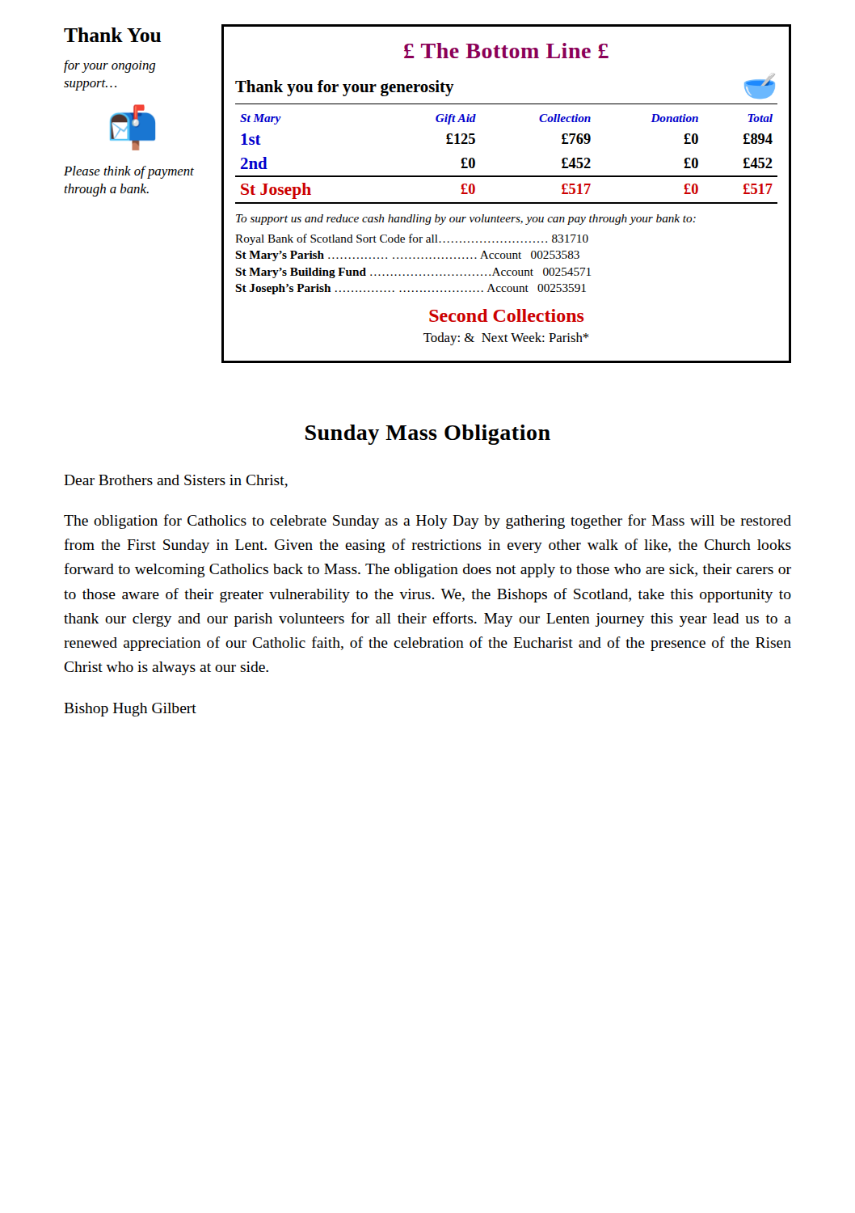Thank You
for your ongoing support…
📬
Please think of payment through a bank.
£ The Bottom Line £
Thank you for your generosity 🥣
| St Mary | Gift Aid | Collection | Donation | Total |
| --- | --- | --- | --- | --- |
| 1st | £125 | £769 | £0 | £894 |
| 2nd | £0 | £452 | £0 | £452 |
| St Joseph | £0 | £517 | £0 | £517 |
To support us and reduce cash handling by our volunteers, you can pay through your bank to:
Royal Bank of Scotland Sort Code for all……………………… 831710
St Mary’s Parish …………… ………………… Account 00253583
St Mary’s Building Fund …………………………Account 00254571
St Joseph’s Parish …………… ………………… Account 00253591
Second Collections
Today: & Next Week: Parish*
Sunday Mass Obligation
Dear Brothers and Sisters in Christ,
The obligation for Catholics to celebrate Sunday as a Holy Day by gathering together for Mass will be restored from the First Sunday in Lent. Given the easing of restrictions in every other walk of like, the Church looks forward to welcoming Catholics back to Mass. The obligation does not apply to those who are sick, their carers or to those aware of their greater vulnerability to the virus. We, the Bishops of Scotland, take this opportunity to thank our clergy and our parish volunteers for all their efforts. May our Lenten journey this year lead us to a renewed appreciation of our Catholic faith, of the celebration of the Eucharist and of the presence of the Risen Christ who is always at our side.
Bishop Hugh Gilbert